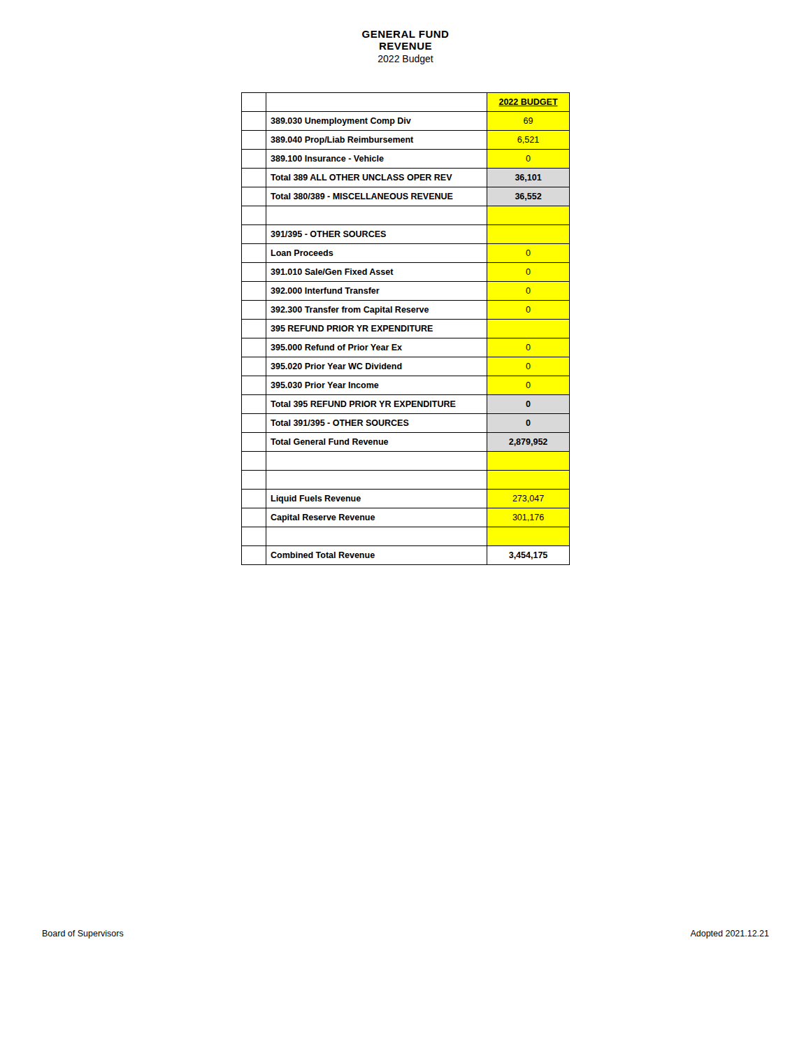GENERAL FUND
REVENUE
2022 Budget
| | | 2022 BUDGET |
| | 389.030 Unemployment Comp Div | 69 |
| | 389.040 Prop/Liab Reimbursement | 6,521 |
| | 389.100 Insurance - Vehicle | 0 |
| | Total 389 ALL OTHER UNCLASS OPER REV | 36,101 |
| | Total 380/389 - MISCELLANEOUS REVENUE | 36,552 |
| | 391/395 - OTHER SOURCES | |
| | Loan Proceeds | 0 |
| | 391.010 Sale/Gen Fixed Asset | 0 |
| | 392.000 Interfund Transfer | 0 |
| | 392.300 Transfer from Capital Reserve | 0 |
| | 395 REFUND PRIOR YR EXPENDITURE | |
| | 395.000 Refund of Prior Year Ex | 0 |
| | 395.020 Prior Year WC Dividend | 0 |
| | 395.030 Prior Year Income | 0 |
| | Total 395 REFUND PRIOR YR EXPENDITURE | 0 |
| | Total 391/395 - OTHER SOURCES | 0 |
| | Total General Fund Revenue | 2,879,952 |
| | Liquid Fuels Revenue | 273,047 |
| | Capital Reserve Revenue | 301,176 |
| | Combined Total Revenue | 3,454,175 |
Board of Supervisors
Adopted 2021.12.21